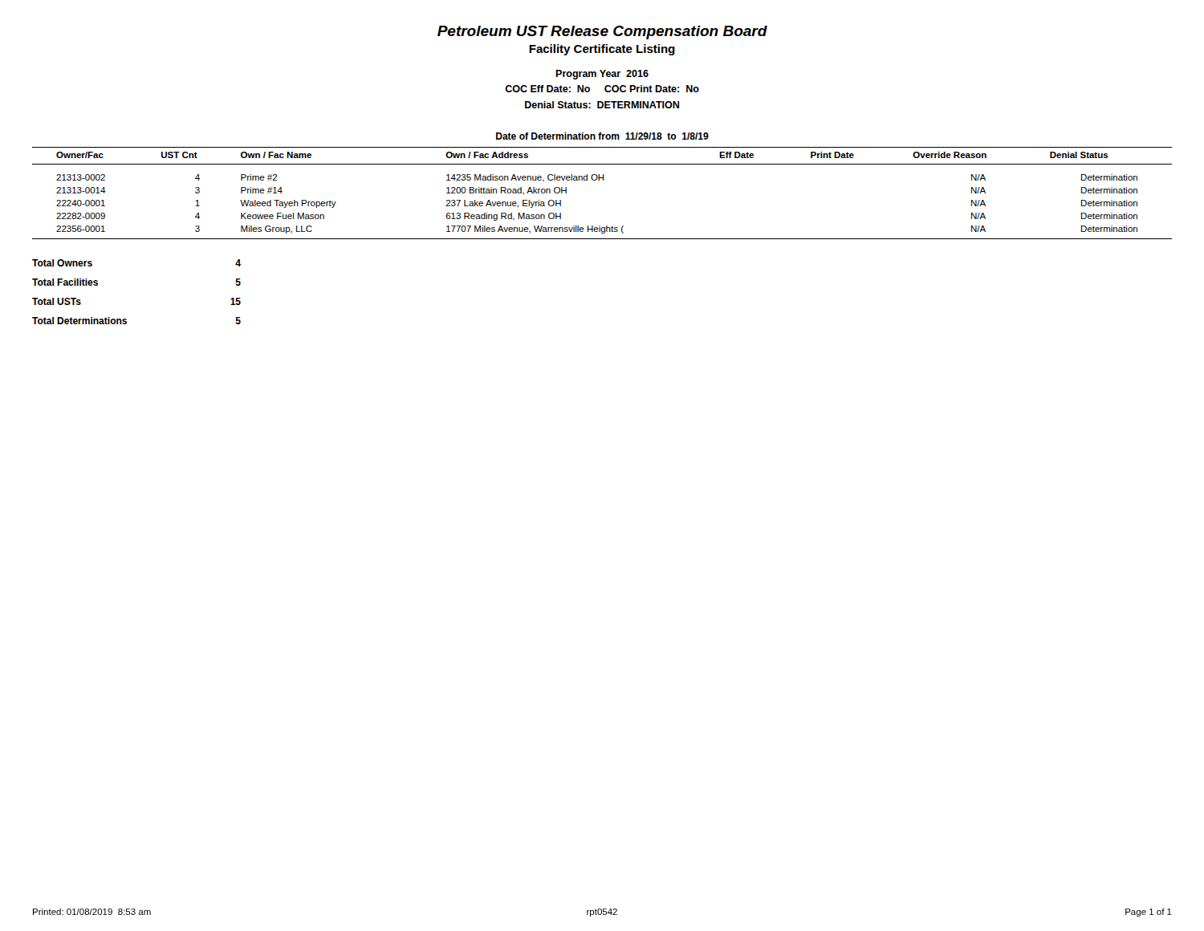Petroleum UST Release Compensation Board
Facility Certificate Listing
Program Year 2016
COC Eff Date: No COC Print Date: No
Denial Status: DETERMINATION
Date of Determination from 11/29/18 to 1/8/19
| Owner/Fac | UST Cnt | Own / Fac Name | Own / Fac Address | Eff Date | Print Date | Override Reason | Denial Status |
| --- | --- | --- | --- | --- | --- | --- | --- |
| 21313-0002 | 4 | Prime #2 | 14235 Madison Avenue, Cleveland OH | | | N/A | Determination |
| 21313-0014 | 3 | Prime #14 | 1200 Brittain Road, Akron OH | | | N/A | Determination |
| 22240-0001 | 1 | Waleed Tayeh Property | 237 Lake Avenue, Elyria OH | | | N/A | Determination |
| 22282-0009 | 4 | Keowee Fuel Mason | 613 Reading Rd, Mason OH | | | N/A | Determination |
| 22356-0001 | 3 | Miles Group, LLC | 17707 Miles Avenue, Warrensville Heights ( | | | N/A | Determination |
| Total Owners | 4 |
| Total Facilities | 5 |
| Total USTs | 15 |
| Total Determinations | 5 |
Printed: 01/08/2019 8:53 am
rpt0542
Page 1 of 1